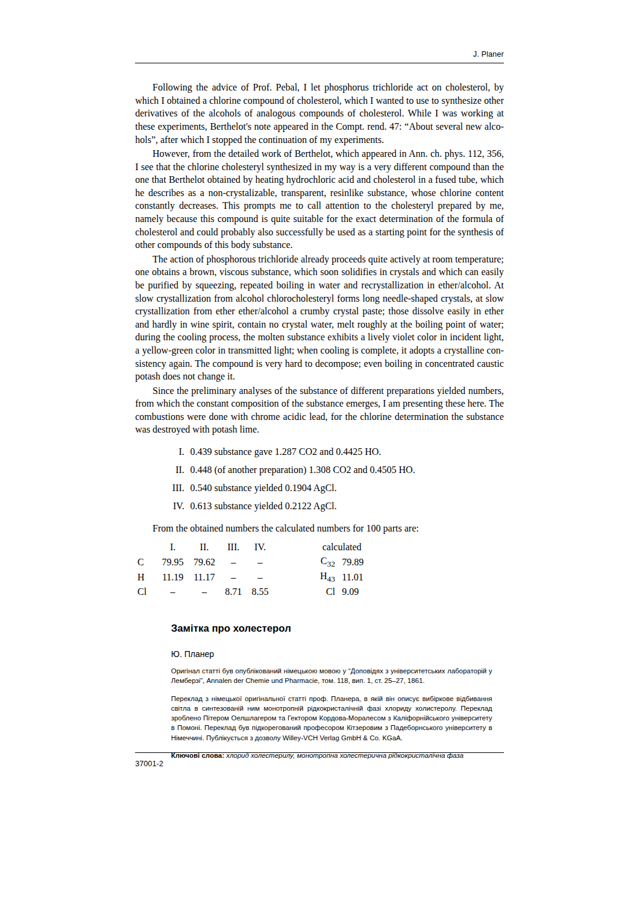J. Planer
Following the advice of Prof. Pebal, I let phosphorus trichloride act on cholesterol, by which I obtained a chlorine compound of cholesterol, which I wanted to use to synthesize other derivatives of the alcohols of analogous compounds of cholesterol. While I was working at these experiments, Berthelot's note appeared in the Compt. rend. 47: “About several new alcohols”, after which I stopped the continuation of my experiments.
However, from the detailed work of Berthelot, which appeared in Ann. ch. phys. 112, 356, I see that the chlorine cholesteryl synthesized in my way is a very different compound than the one that Berthelot obtained by heating hydrochloric acid and cholesterol in a fused tube, which he describes as a non-crystalizable, transparent, resinlike substance, whose chlorine content constantly decreases. This prompts me to call attention to the cholesteryl prepared by me, namely because this compound is quite suitable for the exact determination of the formula of cholesterol and could probably also successfully be used as a starting point for the synthesis of other compounds of this body substance.
The action of phosphorous trichloride already proceeds quite actively at room temperature; one obtains a brown, viscous substance, which soon solidifies in crystals and which can easily be purified by squeezing, repeated boiling in water and recrystallization in ether/alcohol. At slow crystallization from alcohol chlorocholesteryl forms long needle-shaped crystals, at slow crystallization from ether ether/alcohol a crumby crystal paste; those dissolve easily in ether and hardly in wine spirit, contain no crystal water, melt roughly at the boiling point of water; during the cooling process, the molten substance exhibits a lively violet color in incident light, a yellow-green color in transmitted light; when cooling is complete, it adopts a crystalline consistency again. The compound is very hard to decompose; even boiling in concentrated caustic potash does not change it.
Since the preliminary analyses of the substance of different preparations yielded numbers, from which the constant composition of the substance emerges, I am presenting these here. The combustions were done with chrome acidic lead, for the chlorine determination the substance was destroyed with potash lime.
I. 0.439 substance gave 1.287 CO2 and 0.4425 HO.
II. 0.448 (of another preparation) 1.308 CO2 and 0.4505 HO.
III. 0.540 substance yielded 0.1904 AgCl.
IV. 0.613 substance yielded 0.2122 AgCl.
From the obtained numbers the calculated numbers for 100 parts are:
| | I. | II. | III. | IV. | | calculated |
| C | 79.95 | 79.62 | – | – | | C 32 | 79.89 |
| H | 11.19 | 11.17 | – | – | | H 43 | 11.01 |
| Cl | – | – | 8.71 | 8.55 | | Cl | 9.09 |
Замітка про холестерол
Ю. Планер
Оригінал статті був опублікований німецькою мовою у “Доповідях з університетських лабораторій у Лемберзі”, Annalen der Chemie und Pharmacie, том. 118, вип. 1, ст. 25–27, 1861.
Переклад з німецької оригінальної статті проф. Планера, в якій він описує вибіркове відбивання світла в синтезованій ним монотропній рідкокристалічній фазі хлориду холистеролу. Переклад зроблено Пітером Оелшлагером та Гектором Кордова-Моралесом з Каліфорнійського університету в Помоні. Переклад був підкорегований професором Кітзеровим з Падеборнського університету в Німеччині. Публікується з дозволу Willey-VCH Verlag GmbH & Co. KGaA.
Ключові слова: хлорид холестерилу, монотропна холестерична рідкокристалічна фаза
37001-2